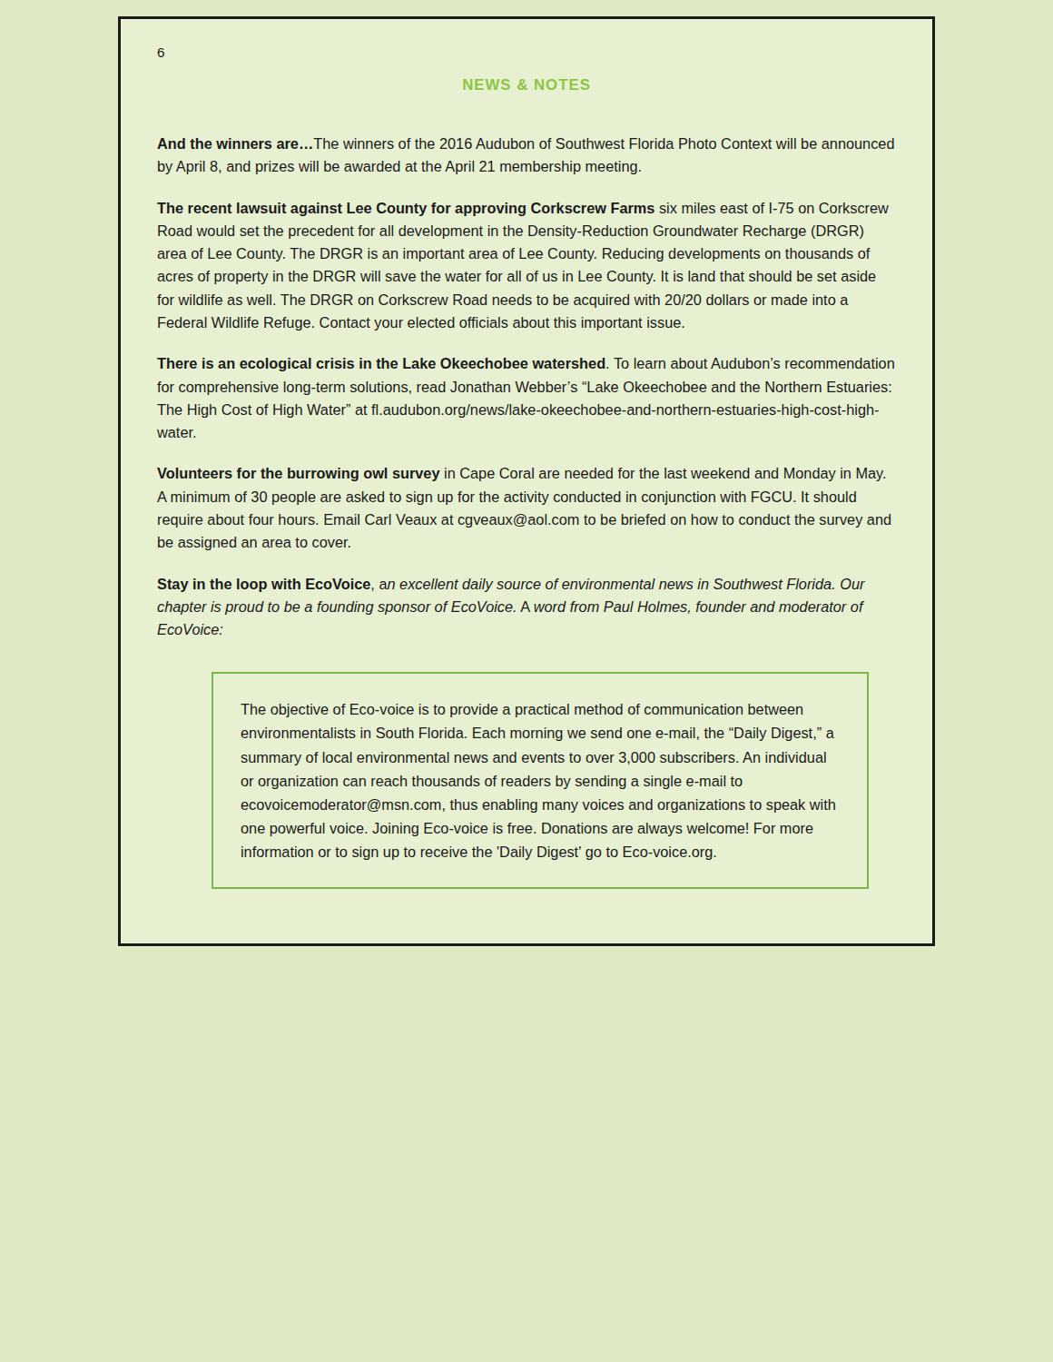6
NEWS & NOTES
And the winners are…The winners of the 2016 Audubon of Southwest Florida Photo Context will be announced by April 8, and prizes will be awarded at the April 21 membership meeting.
The recent lawsuit against Lee County for approving Corkscrew Farms six miles east of I-75 on Corkscrew Road would set the precedent for all development in the Density-Reduction Groundwater Recharge (DRGR) area of Lee County. The DRGR is an important area of Lee County. Reducing developments on thousands of acres of property in the DRGR will save the water for all of us in Lee County. It is land that should be set aside for wildlife as well. The DRGR on Corkscrew Road needs to be acquired with 20/20 dollars or made into a Federal Wildlife Refuge. Contact your elected officials about this important issue.
There is an ecological crisis in the Lake Okeechobee watershed. To learn about Audubon’s recommendation for comprehensive long-term solutions, read Jonathan Webber’s “Lake Okeechobee and the Northern Estuaries: The High Cost of High Water” at fl.audubon.org/news/lake-okeechobee-and-northern-estuaries-high-cost-high-water.
Volunteers for the burrowing owl survey in Cape Coral are needed for the last weekend and Monday in May. A minimum of 30 people are asked to sign up for the activity conducted in conjunction with FGCU. It should require about four hours. Email Carl Veaux at cgveaux@aol.com to be briefed on how to conduct the survey and be assigned an area to cover.
Stay in the loop with EcoVoice, an excellent daily source of environmental news in Southwest Florida. Our chapter is proud to be a founding sponsor of EcoVoice. A word from Paul Holmes, founder and moderator of EcoVoice:
The objective of Eco-voice is to provide a practical method of communication between environmentalists in South Florida. Each morning we send one e-mail, the “Daily Digest,” a summary of local environmental news and events to over 3,000 subscribers. An individual or organization can reach thousands of readers by sending a single e-mail to ecovoicemoderator@msn.com, thus enabling many voices and organizations to speak with one powerful voice. Joining Eco-voice is free. Donations are always welcome! For more information or to sign up to receive the 'Daily Digest' go to Eco-voice.org.